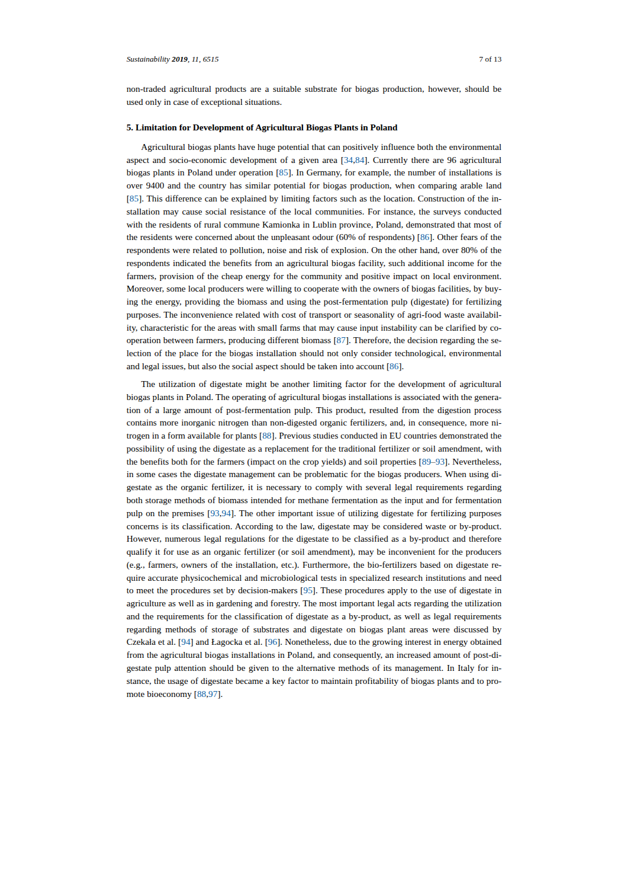Sustainability 2019, 11, 6515 7 of 13
non-traded agricultural products are a suitable substrate for biogas production, however, should be used only in case of exceptional situations.
5. Limitation for Development of Agricultural Biogas Plants in Poland
Agricultural biogas plants have huge potential that can positively influence both the environmental aspect and socio-economic development of a given area [34,84]. Currently there are 96 agricultural biogas plants in Poland under operation [85]. In Germany, for example, the number of installations is over 9400 and the country has similar potential for biogas production, when comparing arable land [85]. This difference can be explained by limiting factors such as the location. Construction of the installation may cause social resistance of the local communities. For instance, the surveys conducted with the residents of rural commune Kamionka in Lublin province, Poland, demonstrated that most of the residents were concerned about the unpleasant odour (60% of respondents) [86]. Other fears of the respondents were related to pollution, noise and risk of explosion. On the other hand, over 80% of the respondents indicated the benefits from an agricultural biogas facility, such additional income for the farmers, provision of the cheap energy for the community and positive impact on local environment. Moreover, some local producers were willing to cooperate with the owners of biogas facilities, by buying the energy, providing the biomass and using the post-fermentation pulp (digestate) for fertilizing purposes. The inconvenience related with cost of transport or seasonality of agri-food waste availability, characteristic for the areas with small farms that may cause input instability can be clarified by cooperation between farmers, producing different biomass [87]. Therefore, the decision regarding the selection of the place for the biogas installation should not only consider technological, environmental and legal issues, but also the social aspect should be taken into account [86].
The utilization of digestate might be another limiting factor for the development of agricultural biogas plants in Poland. The operating of agricultural biogas installations is associated with the generation of a large amount of post-fermentation pulp. This product, resulted from the digestion process contains more inorganic nitrogen than non-digested organic fertilizers, and, in consequence, more nitrogen in a form available for plants [88]. Previous studies conducted in EU countries demonstrated the possibility of using the digestate as a replacement for the traditional fertilizer or soil amendment, with the benefits both for the farmers (impact on the crop yields) and soil properties [89–93]. Nevertheless, in some cases the digestate management can be problematic for the biogas producers. When using digestate as the organic fertilizer, it is necessary to comply with several legal requirements regarding both storage methods of biomass intended for methane fermentation as the input and for fermentation pulp on the premises [93,94]. The other important issue of utilizing digestate for fertilizing purposes concerns is its classification. According to the law, digestate may be considered waste or by-product. However, numerous legal regulations for the digestate to be classified as a by-product and therefore qualify it for use as an organic fertilizer (or soil amendment), may be inconvenient for the producers (e.g., farmers, owners of the installation, etc.). Furthermore, the bio-fertilizers based on digestate require accurate physicochemical and microbiological tests in specialized research institutions and need to meet the procedures set by decision-makers [95]. These procedures apply to the use of digestate in agriculture as well as in gardening and forestry. The most important legal acts regarding the utilization and the requirements for the classification of digestate as a by-product, as well as legal requirements regarding methods of storage of substrates and digestate on biogas plant areas were discussed by Czekała et al. [94] and Łagocka et al. [96]. Nonetheless, due to the growing interest in energy obtained from the agricultural biogas installations in Poland, and consequently, an increased amount of post-digestate pulp attention should be given to the alternative methods of its management. In Italy for instance, the usage of digestate became a key factor to maintain profitability of biogas plants and to promote bioeconomy [88,97].